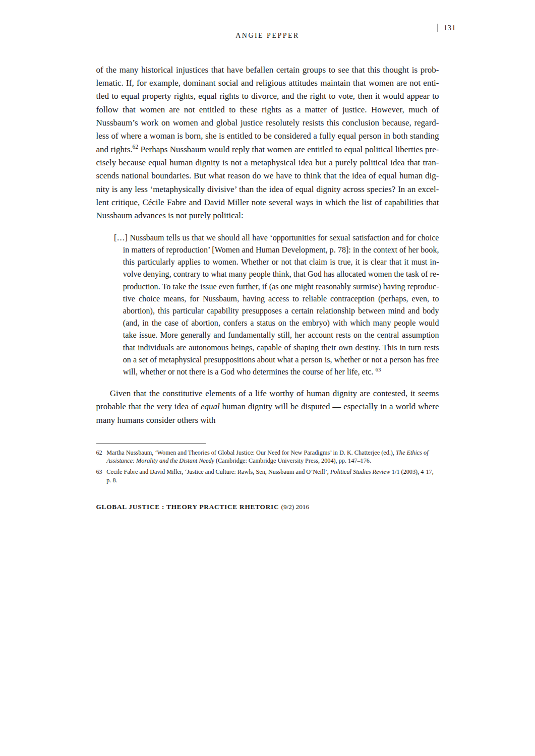Angie Pepper 131
of the many historical injustices that have befallen certain groups to see that this thought is problematic. If, for example, dominant social and religious attitudes maintain that women are not entitled to equal property rights, equal rights to divorce, and the right to vote, then it would appear to follow that women are not entitled to these rights as a matter of justice. However, much of Nussbaum’s work on women and global justice resolutely resists this conclusion because, regardless of where a woman is born, she is entitled to be considered a fully equal person in both standing and rights.62 Perhaps Nussbaum would reply that women are entitled to equal political liberties precisely because equal human dignity is not a metaphysical idea but a purely political idea that transcends national boundaries. But what reason do we have to think that the idea of equal human dignity is any less ‘metaphysically divisive’ than the idea of equal dignity across species? In an excellent critique, Cécile Fabre and David Miller note several ways in which the list of capabilities that Nussbaum advances is not purely political:
[…] Nussbaum tells us that we should all have ‘opportunities for sexual satisfaction and for choice in matters of reproduction’ [Women and Human Development, p. 78]: in the context of her book, this particularly applies to women. Whether or not that claim is true, it is clear that it must involve denying, contrary to what many people think, that God has allocated women the task of reproduction. To take the issue even further, if (as one might reasonably surmise) having reproductive choice means, for Nussbaum, having access to reliable contraception (perhaps, even, to abortion), this particular capability presupposes a certain relationship between mind and body (and, in the case of abortion, confers a status on the embryo) with which many people would take issue. More generally and fundamentally still, her account rests on the central assumption that individuals are autonomous beings, capable of shaping their own destiny. This in turn rests on a set of metaphysical presuppositions about what a person is, whether or not a person has free will, whether or not there is a God who determines the course of her life, etc. 63
Given that the constitutive elements of a life worthy of human dignity are contested, it seems probable that the very idea of equal human dignity will be disputed — especially in a world where many humans consider others with
62 Martha Nussbaum, ‘Women and Theories of Global Justice: Our Need for New Paradigms’ in D. K. Chatterjee (ed.), The Ethics of Assistance: Morality and the Distant Needy (Cambridge: Cambridge University Press, 2004), pp. 147–176.
63 Cecile Fabre and David Miller, ‘Justice and Culture: Rawls, Sen, Nussbaum and O’Neill’, Political Studies Review 1/1 (2003), 4-17, p. 8.
Global Justice : Theory Practice Rhetoric (9/2) 2016